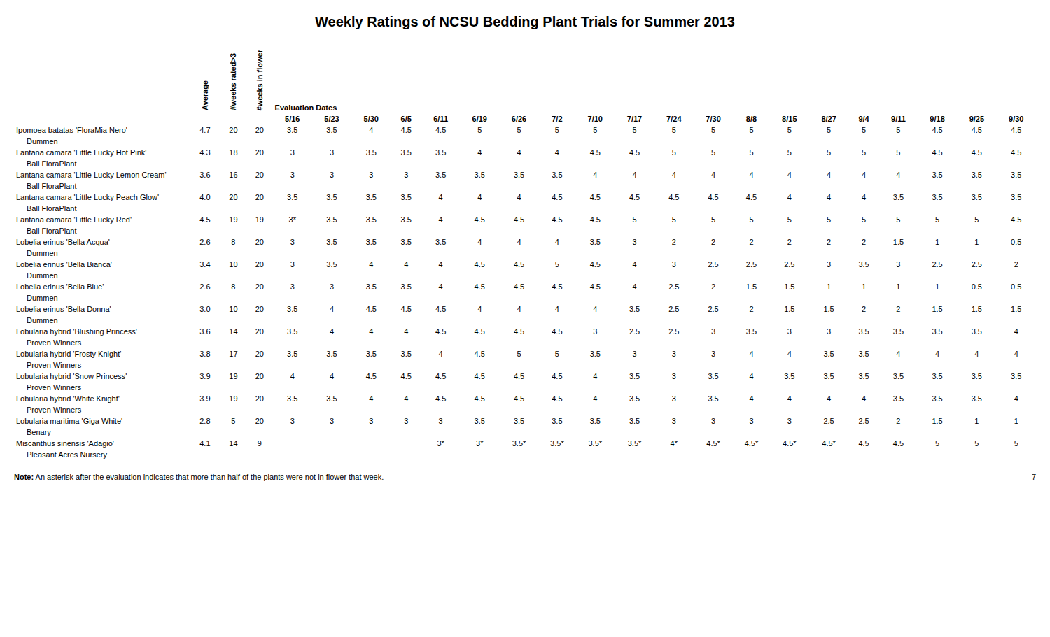Weekly Ratings of NCSU Bedding Plant Trials for Summer 2013
| | Average | #weeks rated>3 | #weeks in flower | Evaluation Dates |
| --- | --- | --- | --- | --- |
| | | | | 5/16 | 5/23 | 5/30 | 6/5 | 6/11 | 6/19 | 6/26 | 7/2 | 7/10 | 7/17 | 7/24 | 7/30 | 8/8 | 8/15 | 8/27 | 9/4 | 9/11 | 9/18 | 9/25 | 9/30 |
| Ipomoea batatas 'FloraMia Nero' | 4.7 | 20 | 20 | 3.5 | 3.5 | 4 | 4.5 | 4.5 | 5 | 5 | 5 | 5 | 5 | 5 | 5 | 5 | 5 | 5 | 5 | 5 | 4.5 | 4.5 | 4.5 |
| Dummen | | | | | | | | | | | | | | | | | | | | | | | |
| Lantana camara 'Little Lucky Hot Pink' | 4.3 | 18 | 20 | 3 | 3 | 3.5 | 3.5 | 3.5 | 4 | 4 | 4 | 4.5 | 4.5 | 5 | 5 | 5 | 5 | 5 | 5 | 5 | 4.5 | 4.5 | 4.5 |
| Ball FloraPlant | | | | | | | | | | | | | | | | | | | | | | | |
| Lantana camara 'Little Lucky Lemon Cream' | 3.6 | 16 | 20 | 3 | 3 | 3 | 3 | 3.5 | 3.5 | 3.5 | 3.5 | 4 | 4 | 4 | 4 | 4 | 4 | 4 | 4 | 4 | 3.5 | 3.5 | 3.5 |
| Ball FloraPlant | | | | | | | | | | | | | | | | | | | | | | | |
| Lantana camara 'Little Lucky Peach Glow' | 4.0 | 20 | 20 | 3.5 | 3.5 | 3.5 | 3.5 | 4 | 4 | 4 | 4.5 | 4.5 | 4.5 | 4.5 | 4.5 | 4.5 | 4 | 4 | 4 | 3.5 | 3.5 | 3.5 | 3.5 |
| Ball FloraPlant | | | | | | | | | | | | | | | | | | | | | | | |
| Lantana camara 'Little Lucky Red' | 4.5 | 19 | 19 | 3* | 3.5 | 3.5 | 3.5 | 4 | 4.5 | 4.5 | 4.5 | 4.5 | 5 | 5 | 5 | 5 | 5 | 5 | 5 | 5 | 5 | 5 | 4.5 |
| Ball FloraPlant | | | | | | | | | | | | | | | | | | | | | | | |
| Lobelia erinus 'Bella Acqua' | 2.6 | 8 | 20 | 3 | 3.5 | 3.5 | 3.5 | 3.5 | 4 | 4 | 4 | 3.5 | 3 | 2 | 2 | 2 | 2 | 2 | 2 | 1.5 | 1 | 1 | 0.5 |
| Dummen | | | | | | | | | | | | | | | | | | | | | | | |
| Lobelia erinus 'Bella Bianca' | 3.4 | 10 | 20 | 3 | 3.5 | 4 | 4 | 4 | 4.5 | 4.5 | 5 | 4.5 | 4 | 3 | 2.5 | 2.5 | 2.5 | 3 | 3.5 | 3 | 2.5 | 2.5 | 2 |
| Dummen | | | | | | | | | | | | | | | | | | | | | | | |
| Lobelia erinus 'Bella Blue' | 2.6 | 8 | 20 | 3 | 3 | 3.5 | 3.5 | 4 | 4.5 | 4.5 | 4.5 | 4.5 | 4 | 2.5 | 2 | 1.5 | 1.5 | 1 | 1 | 1 | 1 | 0.5 | 0.5 |
| Dummen | | | | | | | | | | | | | | | | | | | | | | | |
| Lobelia erinus 'Bella Donna' | 3.0 | 10 | 20 | 3.5 | 4 | 4.5 | 4.5 | 4.5 | 4 | 4 | 4 | 4 | 3.5 | 2.5 | 2.5 | 2 | 1.5 | 1.5 | 2 | 2 | 1.5 | 1.5 | 1.5 |
| Dummen | | | | | | | | | | | | | | | | | | | | | | | |
| Lobularia hybrid 'Blushing Princess' | 3.6 | 14 | 20 | 3.5 | 4 | 4 | 4 | 4.5 | 4.5 | 4.5 | 4.5 | 3 | 2.5 | 2.5 | 3 | 3.5 | 3 | 3 | 3.5 | 3.5 | 3.5 | 3.5 | 4 |
| Proven Winners | | | | | | | | | | | | | | | | | | | | | | | |
| Lobularia hybrid 'Frosty Knight' | 3.8 | 17 | 20 | 3.5 | 3.5 | 3.5 | 3.5 | 4 | 4.5 | 5 | 5 | 3.5 | 3 | 3 | 3 | 4 | 4 | 3.5 | 3.5 | 4 | 4 | 4 | 4 |
| Proven Winners | | | | | | | | | | | | | | | | | | | | | | | |
| Lobularia hybrid 'Snow Princess' | 3.9 | 19 | 20 | 4 | 4 | 4.5 | 4.5 | 4.5 | 4.5 | 4.5 | 4.5 | 4 | 3.5 | 3 | 3.5 | 4 | 3.5 | 3.5 | 3.5 | 3.5 | 3.5 | 3.5 | 3.5 |
| Proven Winners | | | | | | | | | | | | | | | | | | | | | | | |
| Lobularia hybrid 'White Knight' | 3.9 | 19 | 20 | 3.5 | 3.5 | 4 | 4 | 4.5 | 4.5 | 4.5 | 4.5 | 4 | 3.5 | 3 | 3.5 | 4 | 4 | 4 | 4 | 3.5 | 3.5 | 3.5 | 4 |
| Proven Winners | | | | | | | | | | | | | | | | | | | | | | | |
| Lobularia maritima 'Giga White' | 2.8 | 5 | 20 | 3 | 3 | 3 | 3 | 3 | 3.5 | 3.5 | 3.5 | 3.5 | 3.5 | 3 | 3 | 3 | 3 | 2.5 | 2.5 | 2 | 1.5 | 1 | 1 |
| Benary | | | | | | | | | | | | | | | | | | | | | | | |
| Miscanthus sinensis 'Adagio' | 4.1 | 14 | 9 | | | | | 3* | 3* | 3.5* | 3.5* | 3.5* | 3.5* | 4* | 4.5* | 4.5* | 4.5* | 4.5* | 4.5 | 4.5 | 5 | 5 | 5 |
| Pleasant Acres Nursery | | | | | | | | | | | | | | | | | | | | | | | |
Note: An asterisk after the evaluation indicates that more than half of the plants were not in flower that week. 7